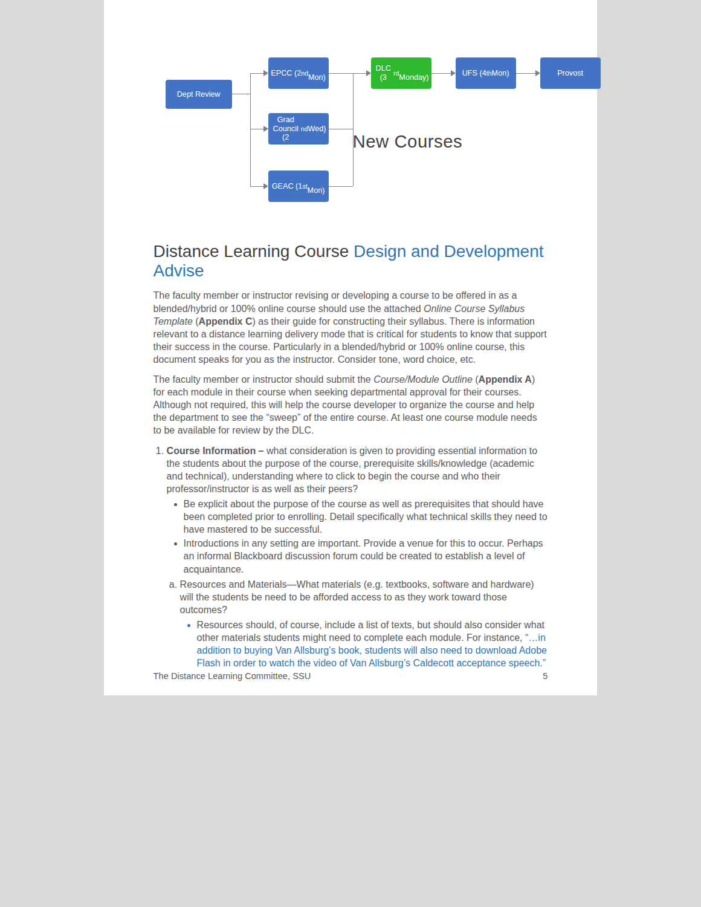Dept Review
EPCC (2nd
Mon)
Grad Council
(2nd Wed)
GEAC (1st
Mon)
DLC (3rd
Monday)
UFS (4th Mon)
Provost
New Courses
Distance Learning Course Design and Development Advise
The faculty member or instructor revising or developing a course to be offered in as a blended/hybrid or 100% online course should use the attached Online Course Syllabus Template (Appendix C) as their guide for constructing their syllabus. There is information relevant to a distance learning delivery mode that is critical for students to know that support their success in the course. Particularly in a blended/hybrid or 100% online course, this document speaks for you as the instructor. Consider tone, word choice, etc.
The faculty member or instructor should submit the Course/Module Outline (Appendix A) for each module in their course when seeking departmental approval for their courses. Although not required, this will help the course developer to organize the course and help the department to see the “sweep” of the entire course. At least one course module needs to be available for review by the DLC.
Course Information – what consideration is given to providing essential information to the students about the purpose of the course, prerequisite skills/knowledge (academic and technical), understanding where to click to begin the course and who their professor/instructor is as well as their peers?
Be explicit about the purpose of the course as well as prerequisites that should have been completed prior to enrolling. Detail specifically what technical skills they need to have mastered to be successful.
Introductions in any setting are important. Provide a venue for this to occur. Perhaps an informal Blackboard discussion forum could be created to establish a level of acquaintance.
Resources and Materials—What materials (e.g. textbooks, software and hardware) will the students be need to be afforded access to as they work toward those outcomes?
Resources should, of course, include a list of texts, but should also consider what other materials students might need to complete each module. For instance, “…in addition to buying Van Allsburg’s book, students will also need to download Adobe Flash in order to watch the video of Van Allsburg’s Caldecott acceptance speech.”
The Distance Learning Committee, SSU 5